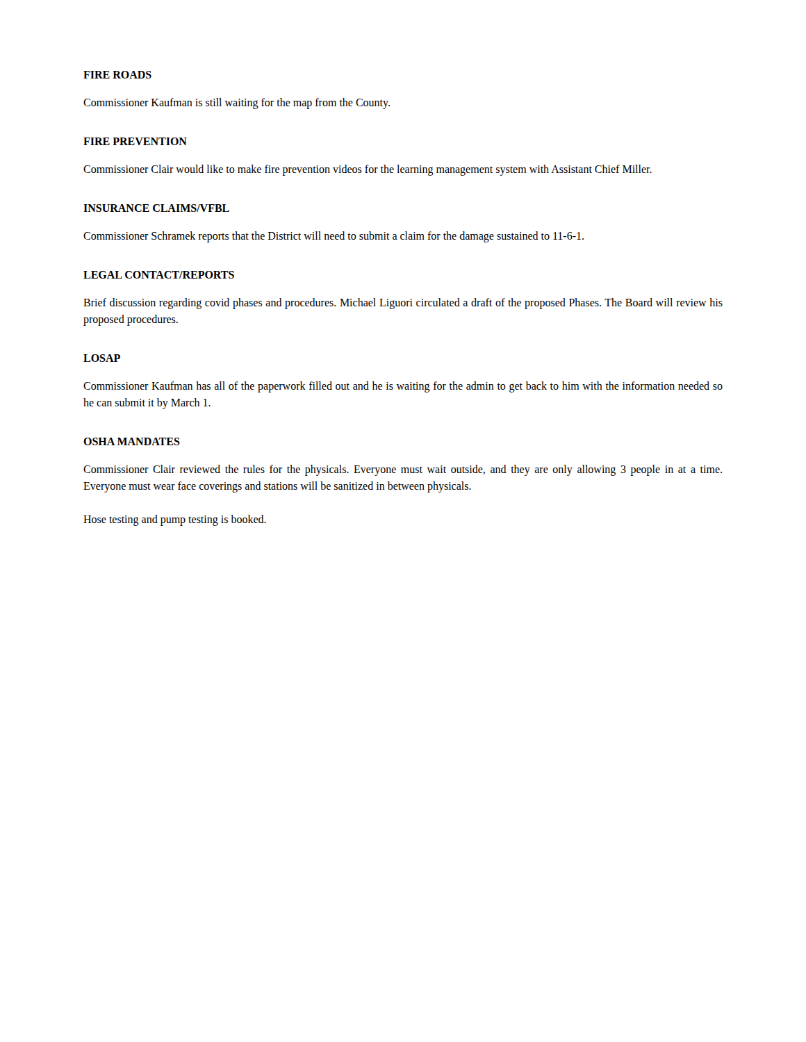Fire Roads
Commissioner Kaufman is still waiting for the map from the County.
Fire Prevention
Commissioner Clair would like to make fire prevention videos for the learning management system with Assistant Chief Miller.
Insurance Claims/VFBL
Commissioner Schramek reports that the District will need to submit a claim for the damage sustained to 11-6-1.
Legal Contact/Reports
Brief discussion regarding covid phases and procedures. Michael Liguori circulated a draft of the proposed Phases. The Board will review his proposed procedures.
LOSAP
Commissioner Kaufman has all of the paperwork filled out and he is waiting for the admin to get back to him with the information needed so he can submit it by March 1.
OSHA Mandates
Commissioner Clair reviewed the rules for the physicals. Everyone must wait outside, and they are only allowing 3 people in at a time. Everyone must wear face coverings and stations will be sanitized in between physicals.
Hose testing and pump testing is booked.